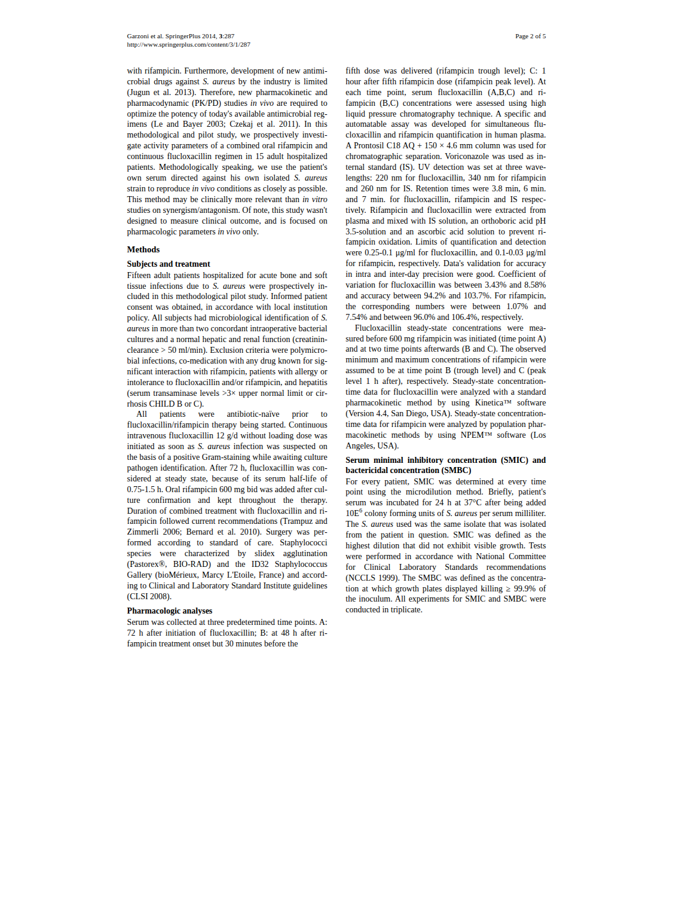Garzoni et al. SpringerPlus 2014, 3:287
http://www.springerplus.com/content/3/1/287
Page 2 of 5
with rifampicin. Furthermore, development of new antimicrobial drugs against S. aureus by the industry is limited (Jugun et al. 2013). Therefore, new pharmacokinetic and pharmacodynamic (PK/PD) studies in vivo are required to optimize the potency of today's available antimicrobial regimens (Le and Bayer 2003; Czekaj et al. 2011). In this methodological and pilot study, we prospectively investigate activity parameters of a combined oral rifampicin and continuous flucloxacillin regimen in 15 adult hospitalized patients. Methodologically speaking, we use the patient's own serum directed against his own isolated S. aureus strain to reproduce in vivo conditions as closely as possible. This method may be clinically more relevant than in vitro studies on synergism/antagonism. Of note, this study wasn't designed to measure clinical outcome, and is focused on pharmacologic parameters in vivo only.
Methods
Subjects and treatment
Fifteen adult patients hospitalized for acute bone and soft tissue infections due to S. aureus were prospectively included in this methodological pilot study. Informed patient consent was obtained, in accordance with local institution policy. All subjects had microbiological identification of S. aureus in more than two concordant intraoperative bacterial cultures and a normal hepatic and renal function (creatinin-clearance > 50 ml/min). Exclusion criteria were polymicrobial infections, co-medication with any drug known for significant interaction with rifampicin, patients with allergy or intolerance to flucloxacillin and/or rifampicin, and hepatitis (serum transaminase levels >3× upper normal limit or cirrhosis CHILD B or C).
All patients were antibiotic-naïve prior to flucloxacillin/rifampicin therapy being started. Continuous intravenous flucloxacillin 12 g/d without loading dose was initiated as soon as S. aureus infection was suspected on the basis of a positive Gram-staining while awaiting culture pathogen identification. After 72 h, flucloxacillin was considered at steady state, because of its serum half-life of 0.75-1.5 h. Oral rifampicin 600 mg bid was added after culture confirmation and kept throughout the therapy. Duration of combined treatment with flucloxacillin and rifampicin followed current recommendations (Trampuz and Zimmerli 2006; Bernard et al. 2010). Surgery was performed according to standard of care. Staphylococci species were characterized by slidex agglutination (Pastorex®, BIO-RAD) and the ID32 Staphylococcus Gallery (bioMérieux, Marcy L'Etoile, France) and according to Clinical and Laboratory Standard Institute guidelines (CLSI 2008).
Pharmacologic analyses
Serum was collected at three predetermined time points. A: 72 h after initiation of flucloxacillin; B: at 48 h after rifampicin treatment onset but 30 minutes before the
fifth dose was delivered (rifampicin trough level); C: 1 hour after fifth rifampicin dose (rifampicin peak level). At each time point, serum flucloxacillin (A,B,C) and rifampicin (B,C) concentrations were assessed using high liquid pressure chromatography technique. A specific and automatable assay was developed for simultaneous flucloxacillin and rifampicin quantification in human plasma. A Prontosil C18 AQ + 150 × 4.6 mm column was used for chromatographic separation. Voriconazole was used as internal standard (IS). UV detection was set at three wavelengths: 220 nm for flucloxacillin, 340 nm for rifampicin and 260 nm for IS. Retention times were 3.8 min, 6 min. and 7 min. for flucloxacillin, rifampicin and IS respectively. Rifampicin and flucloxacillin were extracted from plasma and mixed with IS solution, an orthoboric acid pH 3.5-solution and an ascorbic acid solution to prevent rifampicin oxidation. Limits of quantification and detection were 0.25-0.1 μg/ml for flucloxacillin, and 0.1-0.03 μg/ml for rifampicin, respectively. Data's validation for accuracy in intra and inter-day precision were good. Coefficient of variation for flucloxacillin was between 3.43% and 8.58% and accuracy between 94.2% and 103.7%. For rifampicin, the corresponding numbers were between 1.07% and 7.54% and between 96.0% and 106.4%, respectively.
Flucloxacillin steady-state concentrations were measured before 600 mg rifampicin was initiated (time point A) and at two time points afterwards (B and C). The observed minimum and maximum concentrations of rifampicin were assumed to be at time point B (trough level) and C (peak level 1 h after), respectively. Steady-state concentration-time data for flucloxacillin were analyzed with a standard pharmacokinetic method by using Kinetica™ software (Version 4.4, San Diego, USA). Steady-state concentration-time data for rifampicin were analyzed by population pharmacokinetic methods by using NPEM™ software (Los Angeles, USA).
Serum minimal inhibitory concentration (SMIC) and bactericidal concentration (SMBC)
For every patient, SMIC was determined at every time point using the microdilution method. Briefly, patient's serum was incubated for 24 h at 37°C after being added 10E6 colony forming units of S. aureus per serum milliliter. The S. aureus used was the same isolate that was isolated from the patient in question. SMIC was defined as the highest dilution that did not exhibit visible growth. Tests were performed in accordance with National Committee for Clinical Laboratory Standards recommendations (NCCLS 1999). The SMBC was defined as the concentration at which growth plates displayed killing ≥ 99.9% of the inoculum. All experiments for SMIC and SMBC were conducted in triplicate.